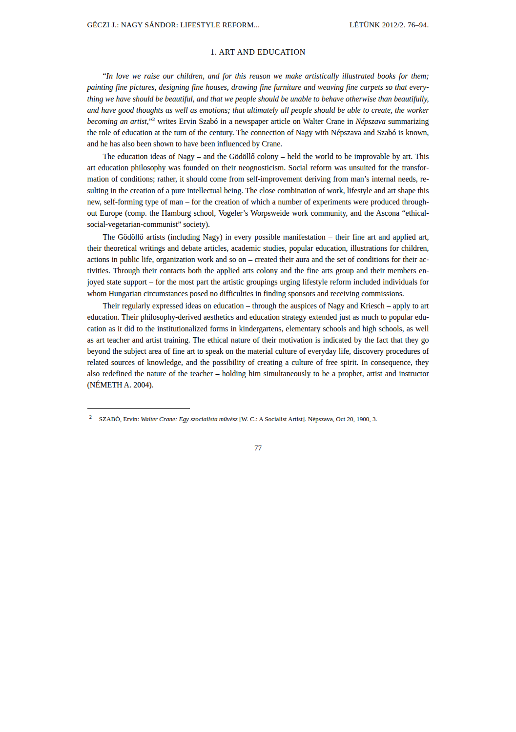Géczi J.: Nagy Sándor: Lifestyle reform... LÉTÜNK 2012/2. 76–94.
1. ART AND EDUCATION
“In love we raise our children, and for this reason we make artistically illustrated books for them; painting fine pictures, designing fine houses, drawing fine furniture and weaving fine carpets so that everything we have should be beautiful, and that we people should be unable to behave otherwise than beautifully, and have good thoughts as well as emotions; that ultimately all people should be able to create, the worker becoming an artist,”2 writes Ervin Szabó in a newspaper article on Walter Crane in Népszava summarizing the role of education at the turn of the century. The connection of Nagy with Népszava and Szabó is known, and he has also been shown to have been influenced by Crane.
The education ideas of Nagy – and the Gödöllő colony – held the world to be improvable by art. This art education philosophy was founded on their neognosticism. Social reform was unsuited for the transformation of conditions; rather, it should come from self-improvement deriving from man’s internal needs, resulting in the creation of a pure intellectual being. The close combination of work, lifestyle and art shape this new, self-forming type of man – for the creation of which a number of experiments were produced throughout Europe (comp. the Hamburg school, Vogeler’s Worpsweide work community, and the Ascona “ethical-social-vegetarian-communist” society).
The Gödöllő artists (including Nagy) in every possible manifestation – their fine art and applied art, their theoretical writings and debate articles, academic studies, popular education, illustrations for children, actions in public life, organization work and so on – created their aura and the set of conditions for their activities. Through their contacts both the applied arts colony and the fine arts group and their members enjoyed state support – for the most part the artistic groupings urging lifestyle reform included individuals for whom Hungarian circumstances posed no difficulties in finding sponsors and receiving commissions.
Their regularly expressed ideas on education – through the auspices of Nagy and Kriesch – apply to art education. Their philosophy-derived aesthetics and education strategy extended just as much to popular education as it did to the institutionalized forms in kindergartens, elementary schools and high schools, as well as art teacher and artist training. The ethical nature of their motivation is indicated by the fact that they go beyond the subject area of fine art to speak on the material culture of everyday life, discovery procedures of related sources of knowledge, and the possibility of creating a culture of free spirit. In consequence, they also redefined the nature of the teacher – holding him simultaneously to be a prophet, artist and instructor (NÉMETH A. 2004).
2 SZABÓ, Ervin: Walter Crane: Egy szocialista művész [W. C.: A Socialist Artist]. Népszava, Oct 20, 1900, 3.
77